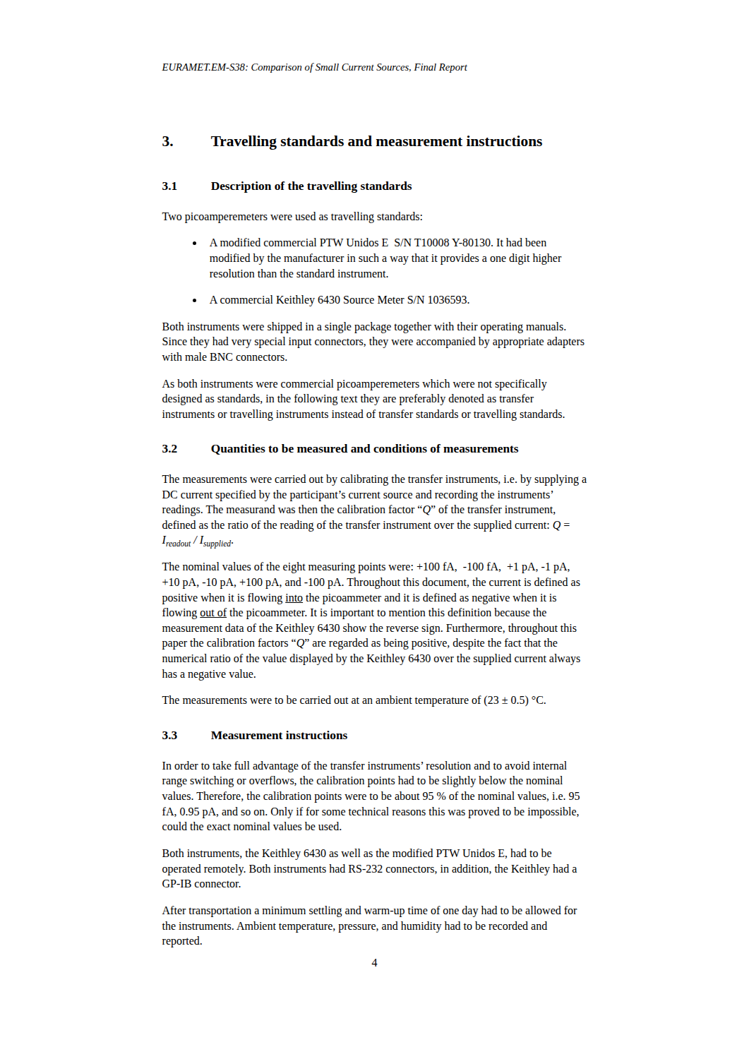EURAMET.EM-S38: Comparison of Small Current Sources, Final Report
3. Travelling standards and measurement instructions
3.1 Description of the travelling standards
Two picoamperemeters were used as travelling standards:
A modified commercial PTW Unidos E S/N T10008 Y-80130. It had been modified by the manufacturer in such a way that it provides a one digit higher resolution than the standard instrument.
A commercial Keithley 6430 Source Meter S/N 1036593.
Both instruments were shipped in a single package together with their operating manuals. Since they had very special input connectors, they were accompanied by appropriate adapters with male BNC connectors.
As both instruments were commercial picoamperemeters which were not specifically designed as standards, in the following text they are preferably denoted as transfer instruments or travelling instruments instead of transfer standards or travelling standards.
3.2 Quantities to be measured and conditions of measurements
The measurements were carried out by calibrating the transfer instruments, i.e. by supplying a DC current specified by the participant’s current source and recording the instruments’ readings. The measurand was then the calibration factor “Q” of the transfer instrument, defined as the ratio of the reading of the transfer instrument over the supplied current: Q = Ireadout / Isupplied.
The nominal values of the eight measuring points were: +100 fA, -100 fA, +1 pA, -1 pA, +10 pA, -10 pA, +100 pA, and -100 pA. Throughout this document, the current is defined as positive when it is flowing into the picoammeter and it is defined as negative when it is flowing out of the picoammeter. It is important to mention this definition because the measurement data of the Keithley 6430 show the reverse sign. Furthermore, throughout this paper the calibration factors “Q” are regarded as being positive, despite the fact that the numerical ratio of the value displayed by the Keithley 6430 over the supplied current always has a negative value.
The measurements were to be carried out at an ambient temperature of (23 ± 0.5) °C.
3.3 Measurement instructions
In order to take full advantage of the transfer instruments’ resolution and to avoid internal range switching or overflows, the calibration points had to be slightly below the nominal values. Therefore, the calibration points were to be about 95 % of the nominal values, i.e. 95 fA, 0.95 pA, and so on. Only if for some technical reasons this was proved to be impossible, could the exact nominal values be used.
Both instruments, the Keithley 6430 as well as the modified PTW Unidos E, had to be operated remotely. Both instruments had RS-232 connectors, in addition, the Keithley had a GP-IB connector.
After transportation a minimum settling and warm-up time of one day had to be allowed for the instruments. Ambient temperature, pressure, and humidity had to be recorded and reported.
4